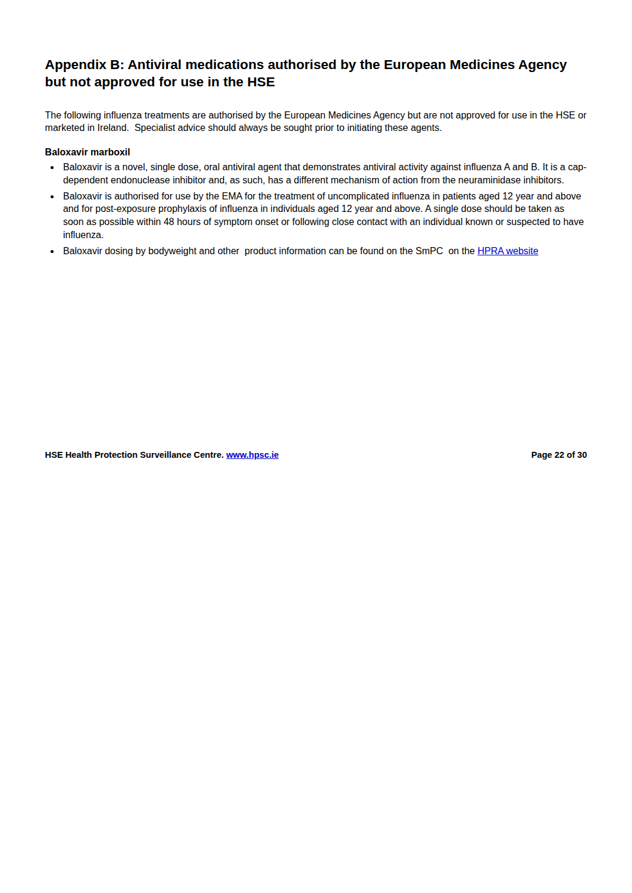Appendix B: Antiviral medications authorised by the European Medicines Agency but not approved for use in the HSE
The following influenza treatments are authorised by the European Medicines Agency but are not approved for use in the HSE or marketed in Ireland. Specialist advice should always be sought prior to initiating these agents.
Baloxavir marboxil
Baloxavir is a novel, single dose, oral antiviral agent that demonstrates antiviral activity against influenza A and B. It is a cap-dependent endonuclease inhibitor and, as such, has a different mechanism of action from the neuraminidase inhibitors.
Baloxavir is authorised for use by the EMA for the treatment of uncomplicated influenza in patients aged 12 year and above and for post-exposure prophylaxis of influenza in individuals aged 12 year and above. A single dose should be taken as soon as possible within 48 hours of symptom onset or following close contact with an individual known or suspected to have influenza.
Baloxavir dosing by bodyweight and other product information can be found on the SmPC on the HPRA website
HSE Health Protection Surveillance Centre. www.hpsc.ie Page 22 of 30